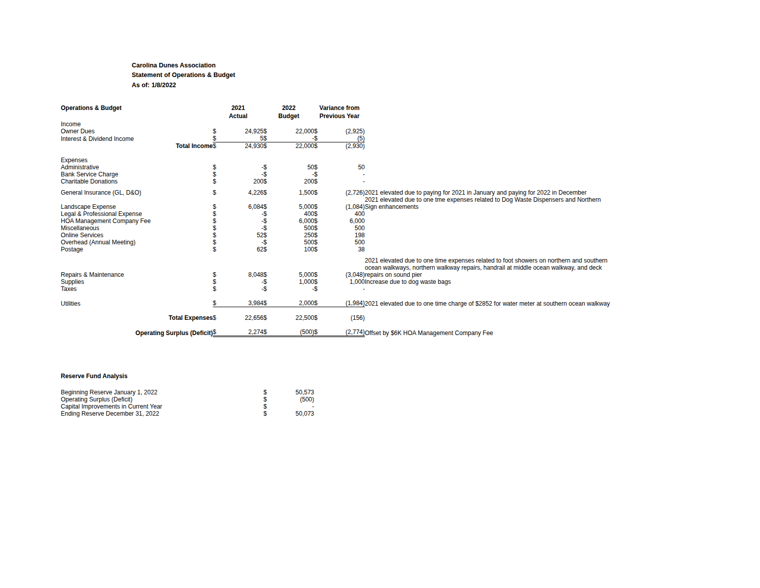Carolina Dunes Association Statement of Operations & Budget As of: 1/8/2022
| Operations & Budget | 2021 | 2022 | Variance from | |
| --- | --- | --- | --- | --- |
| | Actual | Budget | Previous Year | |
| Income | | | | | | | |
| Owner Dues | $ | 24,925 | $ | 22,000 | $ | (2,925) | |
| Interest & Dividend Income | $ | 5 | $ | - | $ | (5) | |
| Total Income | $ | 24,930 | $ | 22,000 | $ | (2,930) | |
| Expenses | | | | | | | |
| Administrative | $ | - | $ | 50 | $ | 50 | |
| Bank Service Charge | $ | - | $ | - | $ | - | |
| Charitable Donations | $ | 200 | $ | 200 | $ | - | |
| General Insurance (GL, D&O) | $ | 4,226 | $ | 1,500 | $ | (2,726) | 2021 elevated due to paying for 2021 in January and paying for 2022 in December |
| | | | | | | | 2021 elevated due to one tme expenses related to Dog Waste Dispensers and Northern |
| Landscape Expense | $ | 6,084 | $ | 5,000 | $ | (1,084) | Sign enhancements |
| Legal & Professional Expense | $ | - | $ | 400 | $ | 400 | |
| HOA Management Company Fee | $ | - | $ | 6,000 | $ | 6,000 | |
| Miscellaneous | $ | - | $ | 500 | $ | 500 | |
| Online Services | $ | 52 | $ | 250 | $ | 198 | |
| Overhead (Annual Meeting) | $ | - | $ | 500 | $ | 500 | |
| Postage | $ | 62 | $ | 100 | $ | 38 | |
| | | | | | | | 2021 elevated due to one time expenses related to foot showers on northern and southern |
| | | | | | | | ocean walkways, northern walkway repairs, handrail at middle ocean walkway, and deck |
| Repairs & Maintenance | $ | 8,048 | $ | 5,000 | $ | (3,048) | repairs on sound pier |
| Supplies | $ | - | $ | 1,000 | $ | 1,000 | Increase due to dog waste bags |
| Taxes | $ | - | $ | - | $ | - | |
| Utilities | $ | 3,984 | $ | 2,000 | $ | (1,984) | 2021 elevated due to one time charge of $2852 for water meter at southern ocean walkway |
| Total Expenses | $ | 22,656 | $ | 22,500 | $ | (156) | |
| Operating Surplus (Deficit) | $ | 2,274 | $ | (500) | $ | (2,774) | Offset by $6K HOA Management Company Fee |
Reserve Fund Analysis
| Beginning Reserve January 1, 2022 | | $ | 50,573 |
| Operating Surplus (Deficit) | | $ | (500) |
| Capital Improvements in Current Year | | $ | - |
| Ending Reserve December 31, 2022 | | $ | 50,073 |